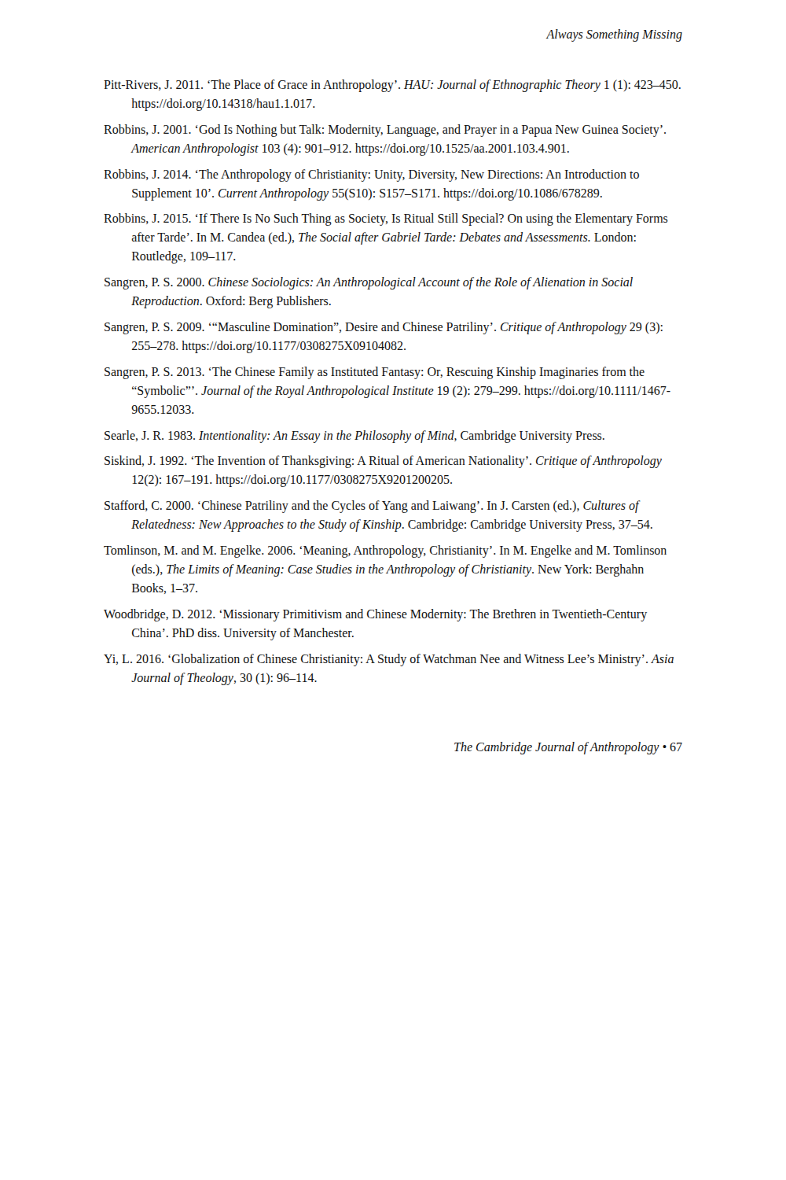Always Something Missing
Pitt-Rivers, J. 2011. ‘The Place of Grace in Anthropology’. HAU: Journal of Ethnographic Theory 1 (1): 423–450. https://doi.org/10.14318/hau1.1.017.
Robbins, J. 2001. ‘God Is Nothing but Talk: Modernity, Language, and Prayer in a Papua New Guinea Society’. American Anthropologist 103 (4): 901–912. https://doi.org/10.1525/aa.2001.103.4.901.
Robbins, J. 2014. ‘The Anthropology of Christianity: Unity, Diversity, New Directions: An Introduction to Supplement 10’. Current Anthropology 55(S10): S157–S171. https://doi.org/10.1086/678289.
Robbins, J. 2015. ‘If There Is No Such Thing as Society, Is Ritual Still Special? On using the Elementary Forms after Tarde’. In M. Candea (ed.), The Social after Gabriel Tarde: Debates and Assessments. London: Routledge, 109–117.
Sangren, P. S. 2000. Chinese Sociologics: An Anthropological Account of the Role of Alienation in Social Reproduction. Oxford: Berg Publishers.
Sangren, P. S. 2009. ‘“Masculine Domination”, Desire and Chinese Patriliny’. Critique of Anthropology 29 (3): 255–278. https://doi.org/10.1177/0308275X09104082.
Sangren, P. S. 2013. ‘The Chinese Family as Instituted Fantasy: Or, Rescuing Kinship Imaginaries from the “Symbolic”’. Journal of the Royal Anthropological Institute 19 (2): 279–299. https://doi.org/10.1111/1467-9655.12033.
Searle, J. R. 1983. Intentionality: An Essay in the Philosophy of Mind, Cambridge University Press.
Siskind, J. 1992. ‘The Invention of Thanksgiving: A Ritual of American Nationality’. Critique of Anthropology 12(2): 167–191. https://doi.org/10.1177/0308275X9201200205.
Stafford, C. 2000. ‘Chinese Patriliny and the Cycles of Yang and Laiwang’. In J. Carsten (ed.), Cultures of Relatedness: New Approaches to the Study of Kinship. Cambridge: Cambridge University Press, 37–54.
Tomlinson, M. and M. Engelke. 2006. ‘Meaning, Anthropology, Christianity’. In M. Engelke and M. Tomlinson (eds.), The Limits of Meaning: Case Studies in the Anthropology of Christianity. New York: Berghahn Books, 1–37.
Woodbridge, D. 2012. ‘Missionary Primitivism and Chinese Modernity: The Brethren in Twentieth-Century China’. PhD diss. University of Manchester.
Yi, L. 2016. ‘Globalization of Chinese Christianity: A Study of Watchman Nee and Witness Lee’s Ministry’. Asia Journal of Theology, 30 (1): 96–114.
The Cambridge Journal of Anthropology • 67